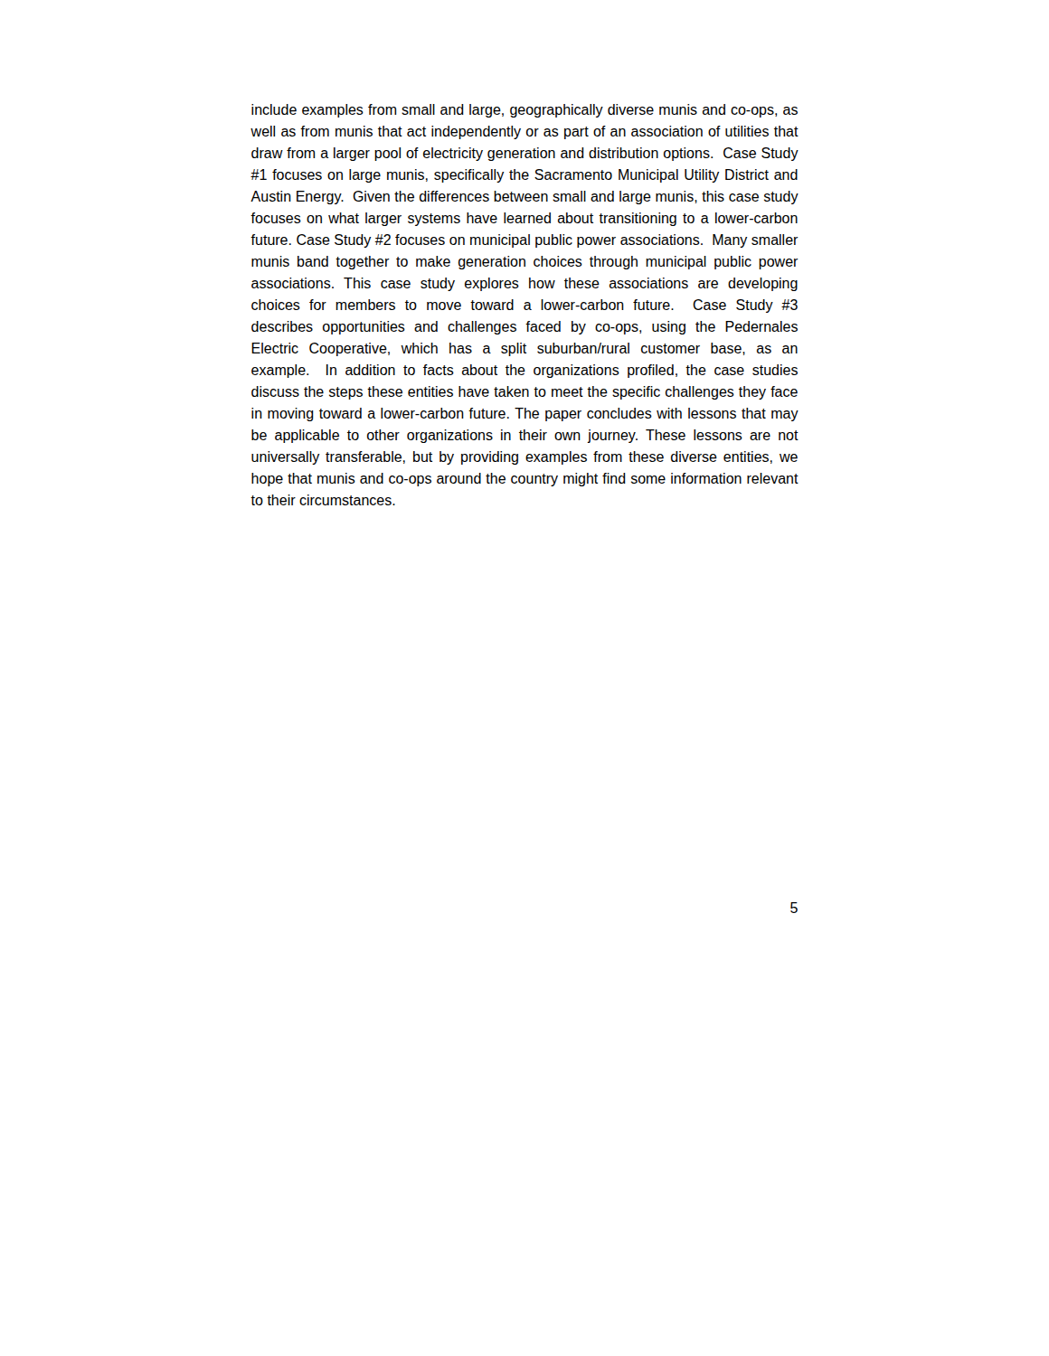include examples from small and large, geographically diverse munis and co-ops, as well as from munis that act independently or as part of an association of utilities that draw from a larger pool of electricity generation and distribution options. Case Study #1 focuses on large munis, specifically the Sacramento Municipal Utility District and Austin Energy. Given the differences between small and large munis, this case study focuses on what larger systems have learned about transitioning to a lower-carbon future. Case Study #2 focuses on municipal public power associations. Many smaller munis band together to make generation choices through municipal public power associations. This case study explores how these associations are developing choices for members to move toward a lower-carbon future. Case Study #3 describes opportunities and challenges faced by co-ops, using the Pedernales Electric Cooperative, which has a split suburban/rural customer base, as an example. In addition to facts about the organizations profiled, the case studies discuss the steps these entities have taken to meet the specific challenges they face in moving toward a lower-carbon future. The paper concludes with lessons that may be applicable to other organizations in their own journey. These lessons are not universally transferable, but by providing examples from these diverse entities, we hope that munis and co-ops around the country might find some information relevant to their circumstances.
5